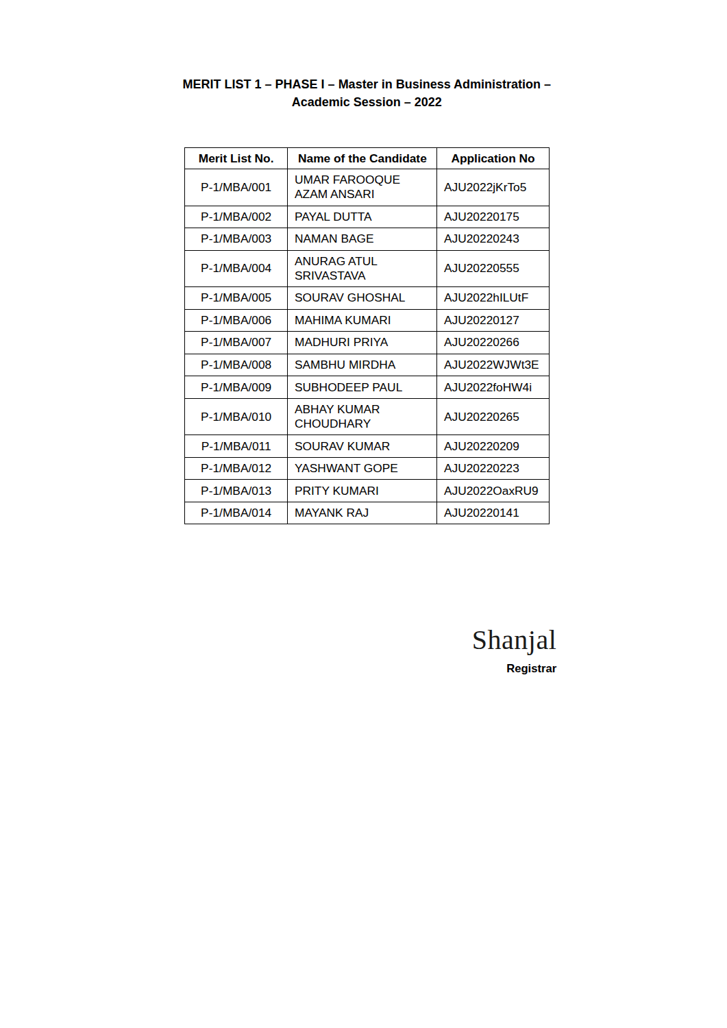MERIT LIST 1 – PHASE I – Master in Business Administration – Academic Session – 2022
| Merit List No. | Name of the Candidate | Application No |
| --- | --- | --- |
| P-1/MBA/001 | UMAR FAROOQUE AZAM ANSARI | AJU2022jKrTo5 |
| P-1/MBA/002 | PAYAL DUTTA | AJU20220175 |
| P-1/MBA/003 | NAMAN BAGE | AJU20220243 |
| P-1/MBA/004 | ANURAG ATUL SRIVASTAVA | AJU20220555 |
| P-1/MBA/005 | SOURAV GHOSHAL | AJU2022hILUtF |
| P-1/MBA/006 | MAHIMA KUMARI | AJU20220127 |
| P-1/MBA/007 | MADHURI PRIYA | AJU20220266 |
| P-1/MBA/008 | SAMBHU MIRDHA | AJU2022WJWt3E |
| P-1/MBA/009 | SUBHODEEP PAUL | AJU2022foHW4i |
| P-1/MBA/010 | ABHAY KUMAR CHOUDHARY | AJU20220265 |
| P-1/MBA/011 | SOURAV KUMAR | AJU20220209 |
| P-1/MBA/012 | YASHWANT GOPE | AJU20220223 |
| P-1/MBA/013 | PRITY KUMARI | AJU2022OaxRU9 |
| P-1/MBA/014 | MAYANK RAJ | AJU20220141 |
Shanjal
Registrar